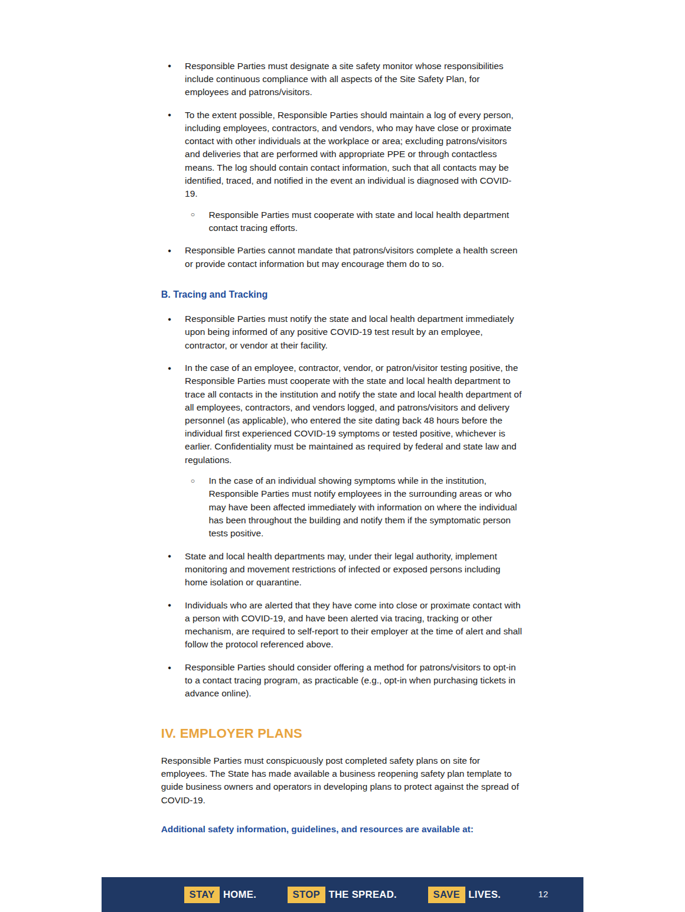Responsible Parties must designate a site safety monitor whose responsibilities include continuous compliance with all aspects of the Site Safety Plan, for employees and patrons/visitors.
To the extent possible, Responsible Parties should maintain a log of every person, including employees, contractors, and vendors, who may have close or proximate contact with other individuals at the workplace or area; excluding patrons/visitors and deliveries that are performed with appropriate PPE or through contactless means. The log should contain contact information, such that all contacts may be identified, traced, and notified in the event an individual is diagnosed with COVID-19.
Responsible Parties must cooperate with state and local health department contact tracing efforts.
Responsible Parties cannot mandate that patrons/visitors complete a health screen or provide contact information but may encourage them do to so.
B. Tracing and Tracking
Responsible Parties must notify the state and local health department immediately upon being informed of any positive COVID-19 test result by an employee, contractor, or vendor at their facility.
In the case of an employee, contractor, vendor, or patron/visitor testing positive, the Responsible Parties must cooperate with the state and local health department to trace all contacts in the institution and notify the state and local health department of all employees, contractors, and vendors logged, and patrons/visitors and delivery personnel (as applicable), who entered the site dating back 48 hours before the individual first experienced COVID-19 symptoms or tested positive, whichever is earlier. Confidentiality must be maintained as required by federal and state law and regulations.
In the case of an individual showing symptoms while in the institution, Responsible Parties must notify employees in the surrounding areas or who may have been affected immediately with information on where the individual has been throughout the building and notify them if the symptomatic person tests positive.
State and local health departments may, under their legal authority, implement monitoring and movement restrictions of infected or exposed persons including home isolation or quarantine.
Individuals who are alerted that they have come into close or proximate contact with a person with COVID-19, and have been alerted via tracing, tracking or other mechanism, are required to self-report to their employer at the time of alert and shall follow the protocol referenced above.
Responsible Parties should consider offering a method for patrons/visitors to opt-in to a contact tracing program, as practicable (e.g., opt-in when purchasing tickets in advance online).
IV. EMPLOYER PLANS
Responsible Parties must conspicuously post completed safety plans on site for employees. The State has made available a business reopening safety plan template to guide business owners and operators in developing plans to protect against the spread of COVID-19.
Additional safety information, guidelines, and resources are available at:
STAYHOME. STOPTHE SPREAD. SAVELIVES. 12